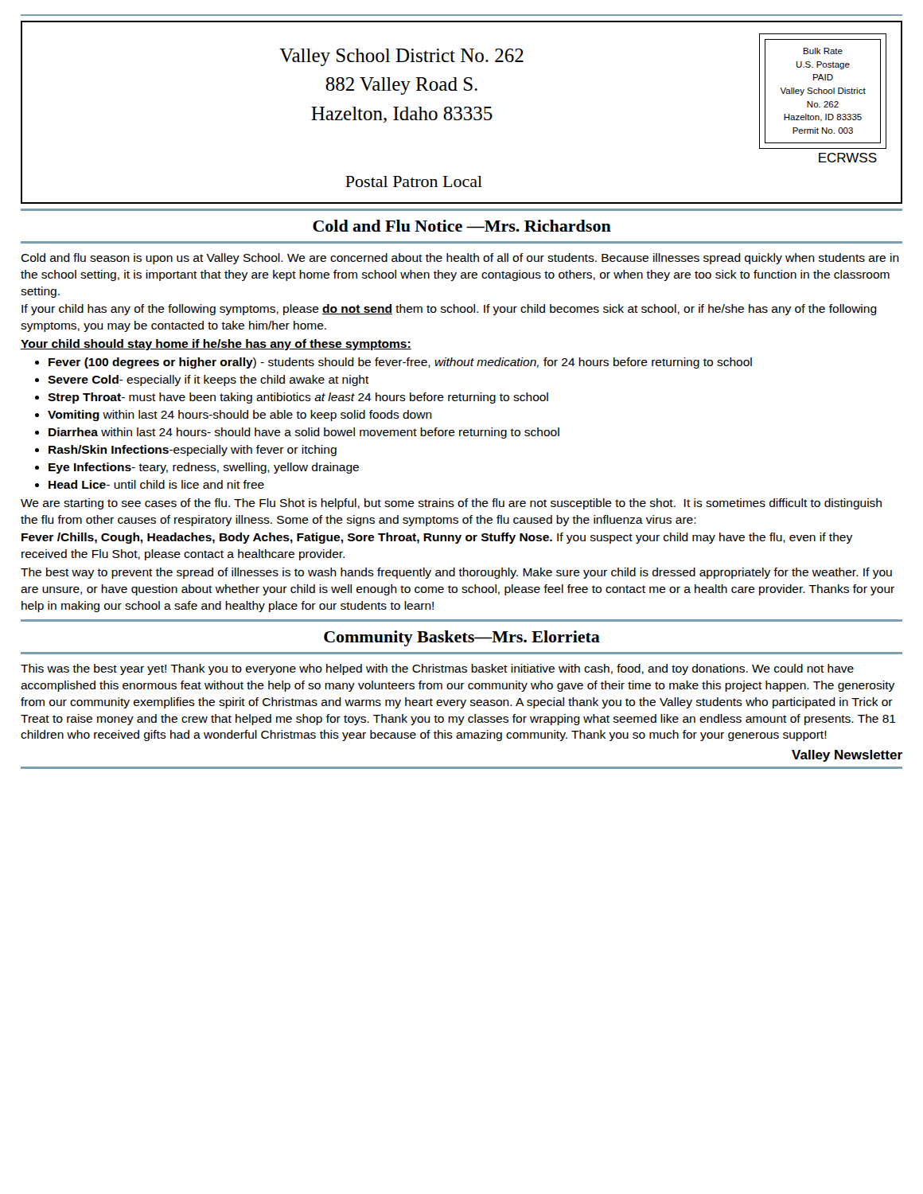Bulk Rate
U.S. Postage
PAID
Valley School District
No. 262
Hazelton, ID 83335
Permit No. 003
Valley School District No. 262
882 Valley Road S.
Hazelton, Idaho 83335
ECRWSS
Postal Patron Local
Cold and Flu Notice —Mrs. Richardson
Cold and flu season is upon us at Valley School. We are concerned about the health of all of our students. Because illnesses spread quickly when students are in the school setting, it is important that they are kept home from school when they are contagious to others, or when they are too sick to function in the classroom setting.
If your child has any of the following symptoms, please do not send them to school. If your child becomes sick at school, or if he/she has any of the following symptoms, you may be contacted to take him/her home.
Your child should stay home if he/she has any of these symptoms:
Fever (100 degrees or higher orally) - students should be fever-free, without medication, for 24 hours before returning to school
Severe Cold- especially if it keeps the child awake at night
Strep Throat- must have been taking antibiotics at least 24 hours before returning to school
Vomiting within last 24 hours-should be able to keep solid foods down
Diarrhea within last 24 hours- should have a solid bowel movement before returning to school
Rash/Skin Infections-especially with fever or itching
Eye Infections- teary, redness, swelling, yellow drainage
Head Lice- until child is lice and nit free
We are starting to see cases of the flu. The Flu Shot is helpful, but some strains of the flu are not susceptible to the shot. It is sometimes difficult to distinguish the flu from other causes of respiratory illness. Some of the signs and symptoms of the flu caused by the influenza virus are:
Fever /Chills, Cough, Headaches, Body Aches, Fatigue, Sore Throat, Runny or Stuffy Nose. If you suspect your child may have the flu, even if they received the Flu Shot, please contact a healthcare provider.
The best way to prevent the spread of illnesses is to wash hands frequently and thoroughly. Make sure your child is dressed appropriately for the weather. If you are unsure, or have question about whether your child is well enough to come to school, please feel free to contact me or a health care provider. Thanks for your help in making our school a safe and healthy place for our students to learn!
Community Baskets—Mrs. Elorrieta
This was the best year yet! Thank you to everyone who helped with the Christmas basket initiative with cash, food, and toy donations. We could not have accomplished this enormous feat without the help of so many volunteers from our community who gave of their time to make this project happen. The generosity from our community exemplifies the spirit of Christmas and warms my heart every season. A special thank you to the Valley students who participated in Trick or Treat to raise money and the crew that helped me shop for toys. Thank you to my classes for wrapping what seemed like an endless amount of presents. The 81 children who received gifts had a wonderful Christmas this year because of this amazing community. Thank you so much for your generous support!
Valley Newsletter